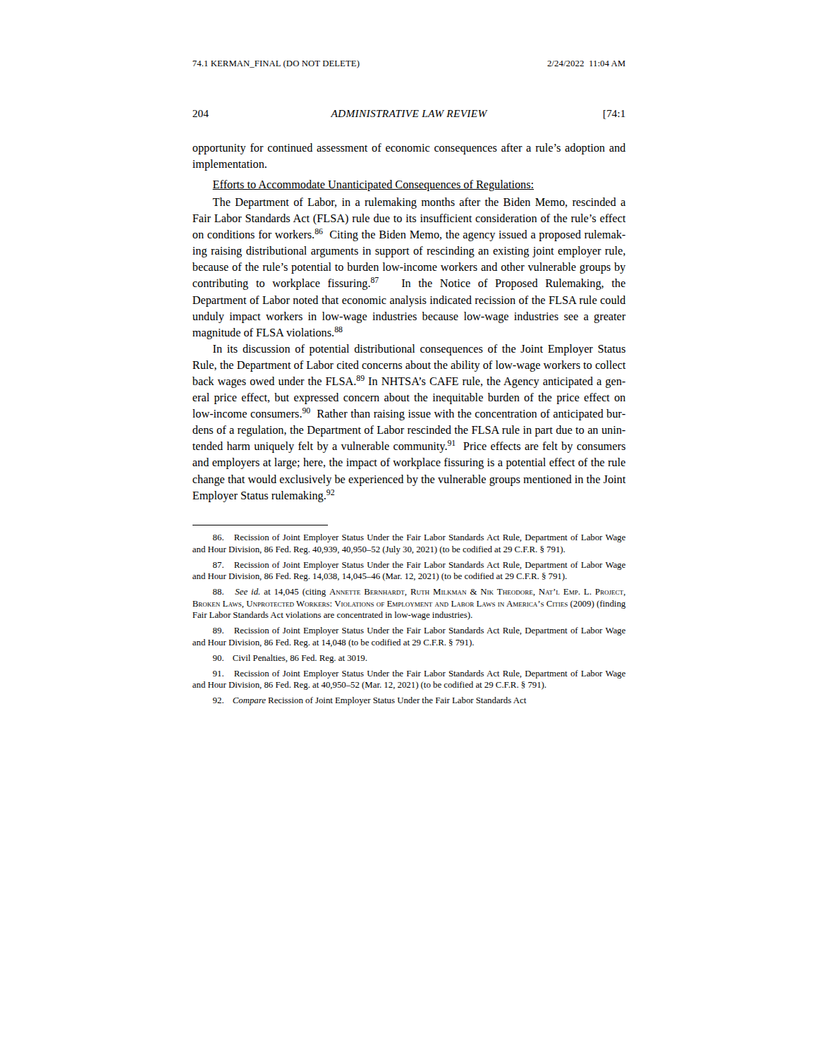74.1 KERMAN_FINAL (DO NOT DELETE) 2/24/2022 11:04 AM
204
ADMINISTRATIVE LAW REVIEW
[74:1
opportunity for continued assessment of economic consequences after a rule’s adoption and implementation.
Efforts to Accommodate Unanticipated Consequences of Regulations:
The Department of Labor, in a rulemaking months after the Biden Memo, rescinded a Fair Labor Standards Act (FLSA) rule due to its insufficient consideration of the rule’s effect on conditions for workers.86 Citing the Biden Memo, the agency issued a proposed rulemaking raising distributional arguments in support of rescinding an existing joint employer rule, because of the rule’s potential to burden low-income workers and other vulnerable groups by contributing to workplace fissuring.87 In the Notice of Proposed Rulemaking, the Department of Labor noted that economic analysis indicated recission of the FLSA rule could unduly impact workers in low-wage industries because low-wage industries see a greater magnitude of FLSA violations.88
In its discussion of potential distributional consequences of the Joint Employer Status Rule, the Department of Labor cited concerns about the ability of low-wage workers to collect back wages owed under the FLSA.89 In NHTSA’s CAFE rule, the Agency anticipated a general price effect, but expressed concern about the inequitable burden of the price effect on low-income consumers.90 Rather than raising issue with the concentration of anticipated burdens of a regulation, the Department of Labor rescinded the FLSA rule in part due to an unintended harm uniquely felt by a vulnerable community.91 Price effects are felt by consumers and employers at large; here, the impact of workplace fissuring is a potential effect of the rule change that would exclusively be experienced by the vulnerable groups mentioned in the Joint Employer Status rulemaking.92
86. Recission of Joint Employer Status Under the Fair Labor Standards Act Rule, Department of Labor Wage and Hour Division, 86 Fed. Reg. 40,939, 40,950–52 (July 30, 2021) (to be codified at 29 C.F.R. § 791).
87. Recission of Joint Employer Status Under the Fair Labor Standards Act Rule, Department of Labor Wage and Hour Division, 86 Fed. Reg. 14,038, 14,045–46 (Mar. 12, 2021) (to be codified at 29 C.F.R. § 791).
88. See id. at 14,045 (citing Annette Bernhardt, Ruth Milkman & Nik Theodore, Nat’l Emp. L. Project, Broken Laws, Unprotected Workers: Violations of Employment and Labor Laws in America’s Cities (2009) (finding Fair Labor Standards Act violations are concentrated in low-wage industries).
89. Recission of Joint Employer Status Under the Fair Labor Standards Act Rule, Department of Labor Wage and Hour Division, 86 Fed. Reg. at 14,048 (to be codified at 29 C.F.R. § 791).
90. Civil Penalties, 86 Fed. Reg. at 3019.
91. Recission of Joint Employer Status Under the Fair Labor Standards Act Rule, Department of Labor Wage and Hour Division, 86 Fed. Reg. at 40,950–52 (Mar. 12, 2021) (to be codified at 29 C.F.R. § 791).
92. Compare Recission of Joint Employer Status Under the Fair Labor Standards Act